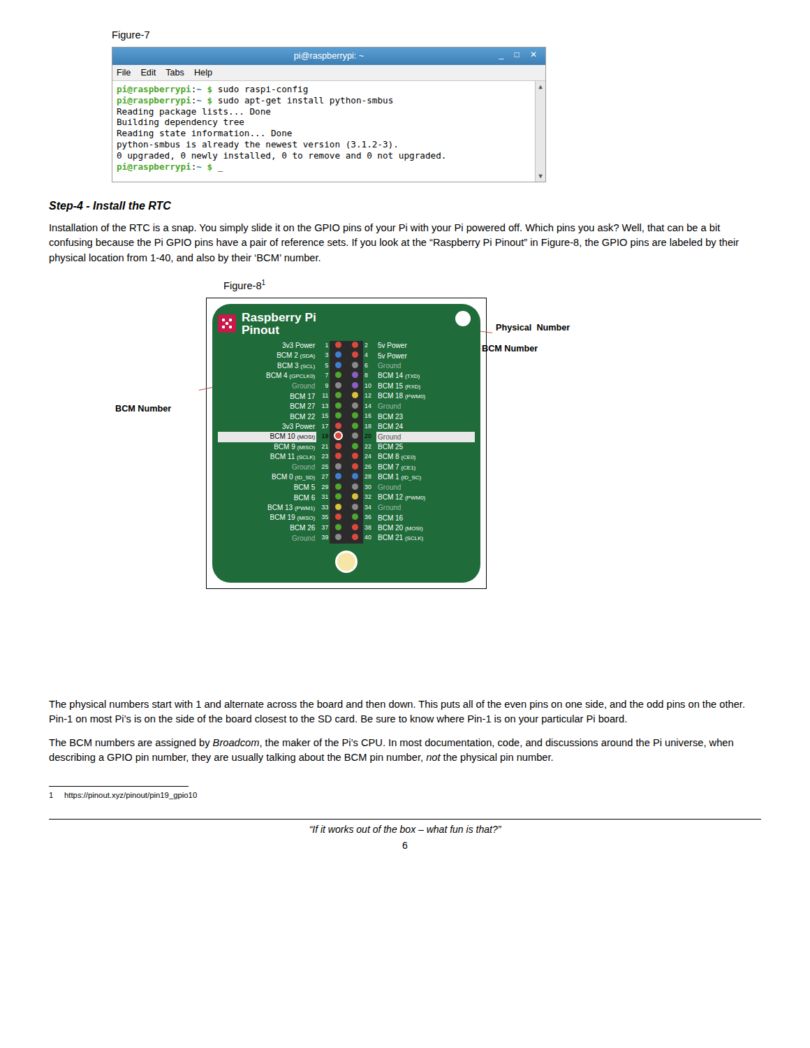Figure-7
pi@raspberrypi: ~ _ □ ✕
File Edit Tabs Help
▲
▼
pi@raspberrypi:~ $ sudo raspi-config
pi@raspberrypi:~ $ sudo apt-get install python-smbus
Reading package lists... Done
Building dependency tree
Reading state information... Done
python-smbus is already the newest version (3.1.2-3).
0 upgraded, 0 newly installed, 0 to remove and 0 not upgraded.
pi@raspberrypi:~ $ _
Step-4 - Install the RTC
Installation of the RTC is a snap. You simply slide it on the GPIO pins of your Pi with your Pi powered off. Which pins you ask? Well, that can be a bit confusing because the Pi GPIO pins have a pair of reference sets. If you look at the “Raspberry Pi Pinout” in Figure-8, the GPIO pins are labeled by their physical location from 1-40, and also by their ‘BCM’ number.
Figure-81
Physical Number
BCM Number
BCM Number
Raspberry Pi
Pinout
| 3v3 Power | 1 | | | 2 | 5v Power |
| BCM 2 (SDA) | 3 | | | 4 | 5v Power |
| BCM 3 (SCL) | 5 | | | 6 | Ground |
| BCM 4 (GPCLK0) | 7 | | | 8 | BCM 14 (TXD) |
| Ground | 9 | | | 10 | BCM 15 (RXD) |
| BCM 17 | 11 | | | 12 | BCM 18 (PWM0) |
| BCM 27 | 13 | | | 14 | Ground |
| BCM 22 | 15 | | | 16 | BCM 23 |
| 3v3 Power | 17 | | | 18 | BCM 24 |
| BCM 10 (MOSI) | 19 | | | 20 | Ground |
| BCM 9 (MISO) | 21 | | | 22 | BCM 25 |
| BCM 11 (SCLK) | 23 | | | 24 | BCM 8 (CE0) |
| Ground | 25 | | | 26 | BCM 7 (CE1) |
| BCM 0 (ID_SD) | 27 | | | 28 | BCM 1 (ID_SC) |
| BCM 5 | 29 | | | 30 | Ground |
| BCM 6 | 31 | | | 32 | BCM 12 (PWM0) |
| BCM 13 (PWM1) | 33 | | | 34 | Ground |
| BCM 19 (MISO) | 35 | | | 36 | BCM 16 |
| BCM 26 | 37 | | | 38 | BCM 20 (MOSI) |
| Ground | 39 | | | 40 | BCM 21 (SCLK) |
The physical numbers start with 1 and alternate across the board and then down. This puts all of the even pins on one side, and the odd pins on the other. Pin-1 on most Pi’s is on the side of the board closest to the SD card. Be sure to know where Pin-1 is on your particular Pi board.
The BCM numbers are assigned by Broadcom, the maker of the Pi’s CPU. In most documentation, code, and discussions around the Pi universe, when describing a GPIO pin number, they are usually talking about the BCM pin number, not the physical pin number.
1https://pinout.xyz/pinout/pin19_gpio10
“If it works out of the box – what fun is that?”
6